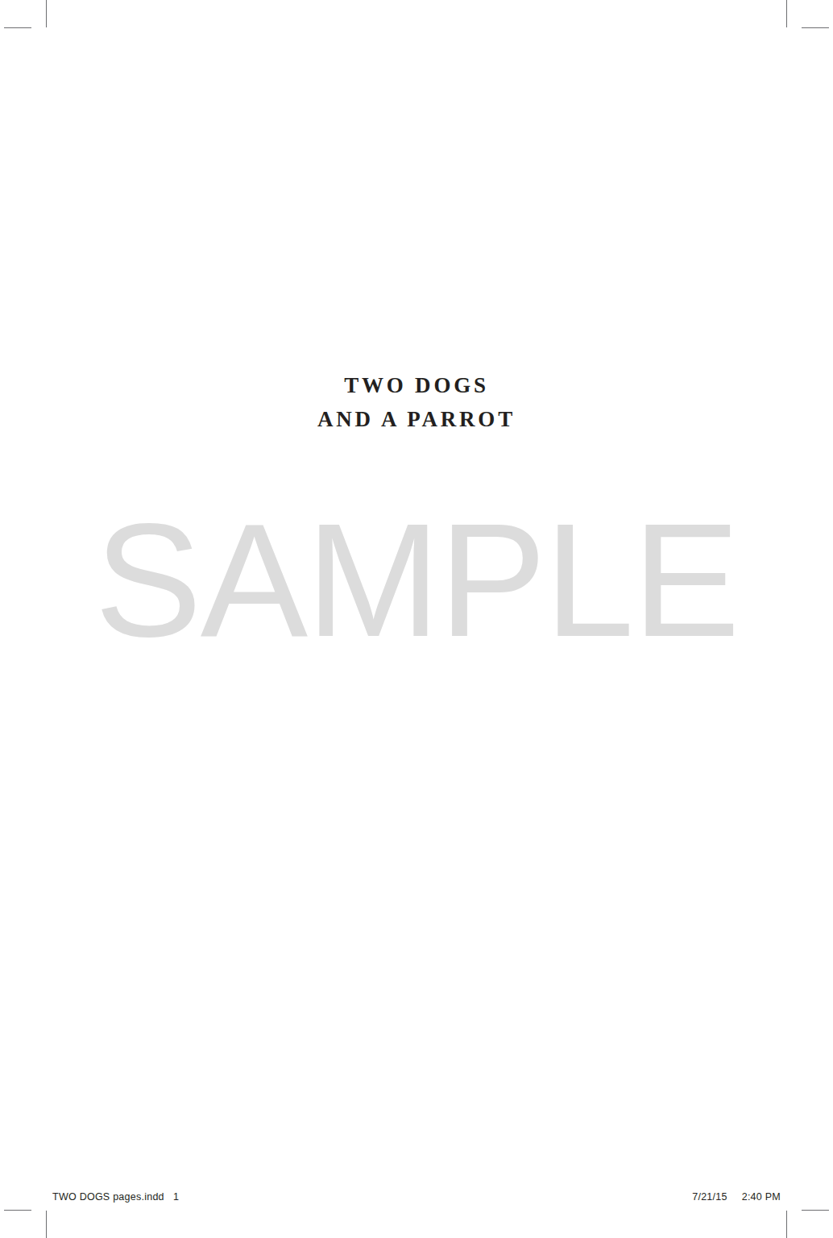Two Dogs and a Parrot
SAMPLE
TWO DOGS pages.indd 1 7/21/152:40 PM